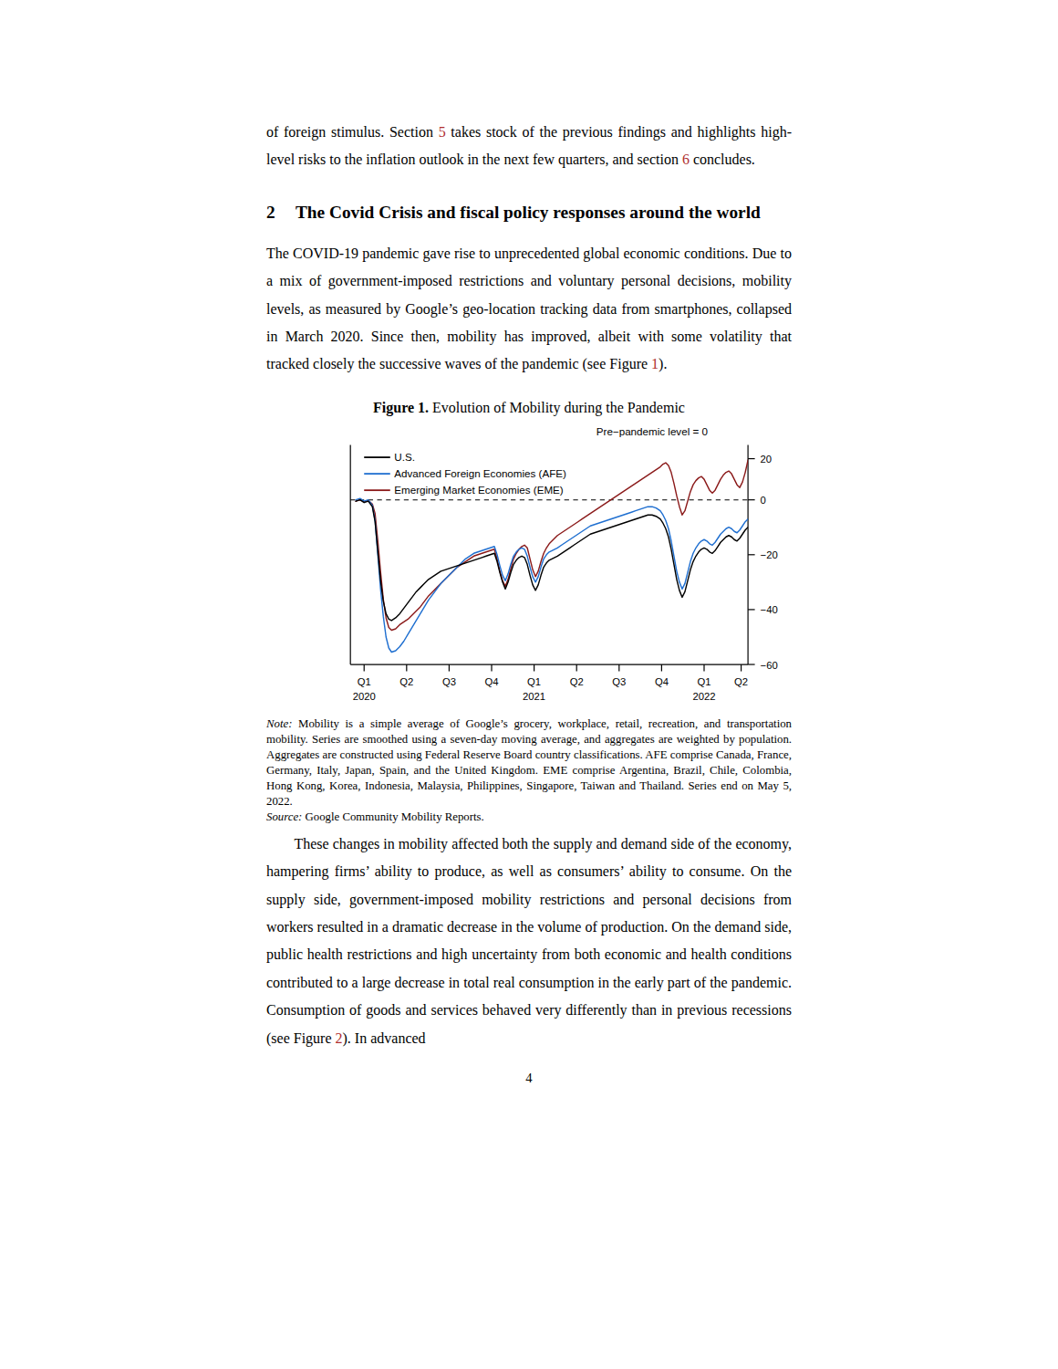of foreign stimulus. Section 5 takes stock of the previous findings and highlights high-level risks to the inflation outlook in the next few quarters, and section 6 concludes.
2 The Covid Crisis and fiscal policy responses around the world
The COVID-19 pandemic gave rise to unprecedented global economic conditions. Due to a mix of government-imposed restrictions and voluntary personal decisions, mobility levels, as measured by Google’s geo-location tracking data from smartphones, collapsed in March 2020. Since then, mobility has improved, albeit with some volatility that tracked closely the successive waves of the pandemic (see Figure 1).
Figure 1. Evolution of Mobility during the Pandemic
Pre−pandemic level = 0 20 0 −20 −40 −60 Q1 Q2 Q3 Q4 Q1 Q2 Q3 Q4 Q1 Q2 2020 2021 2022 U.S. Advanced Foreign Economies (AFE) Emerging Market Economies (EME)
Note: Mobility is a simple average of Google’s grocery, workplace, retail, recreation, and transportation mobility. Series are smoothed using a seven-day moving average, and aggregates are weighted by population. Aggregates are constructed using Federal Reserve Board country classifications. AFE comprise Canada, France, Germany, Italy, Japan, Spain, and the United Kingdom. EME comprise Argentina, Brazil, Chile, Colombia, Hong Kong, Korea, Indonesia, Malaysia, Philippines, Singapore, Taiwan and Thailand. Series end on May 5, 2022.
Source: Google Community Mobility Reports.
These changes in mobility affected both the supply and demand side of the economy, hampering firms’ ability to produce, as well as consumers’ ability to consume. On the supply side, government-imposed mobility restrictions and personal decisions from workers resulted in a dramatic decrease in the volume of production. On the demand side, public health restrictions and high uncertainty from both economic and health conditions contributed to a large decrease in total real consumption in the early part of the pandemic. Consumption of goods and services behaved very differently than in previous recessions (see Figure 2). In advanced
4